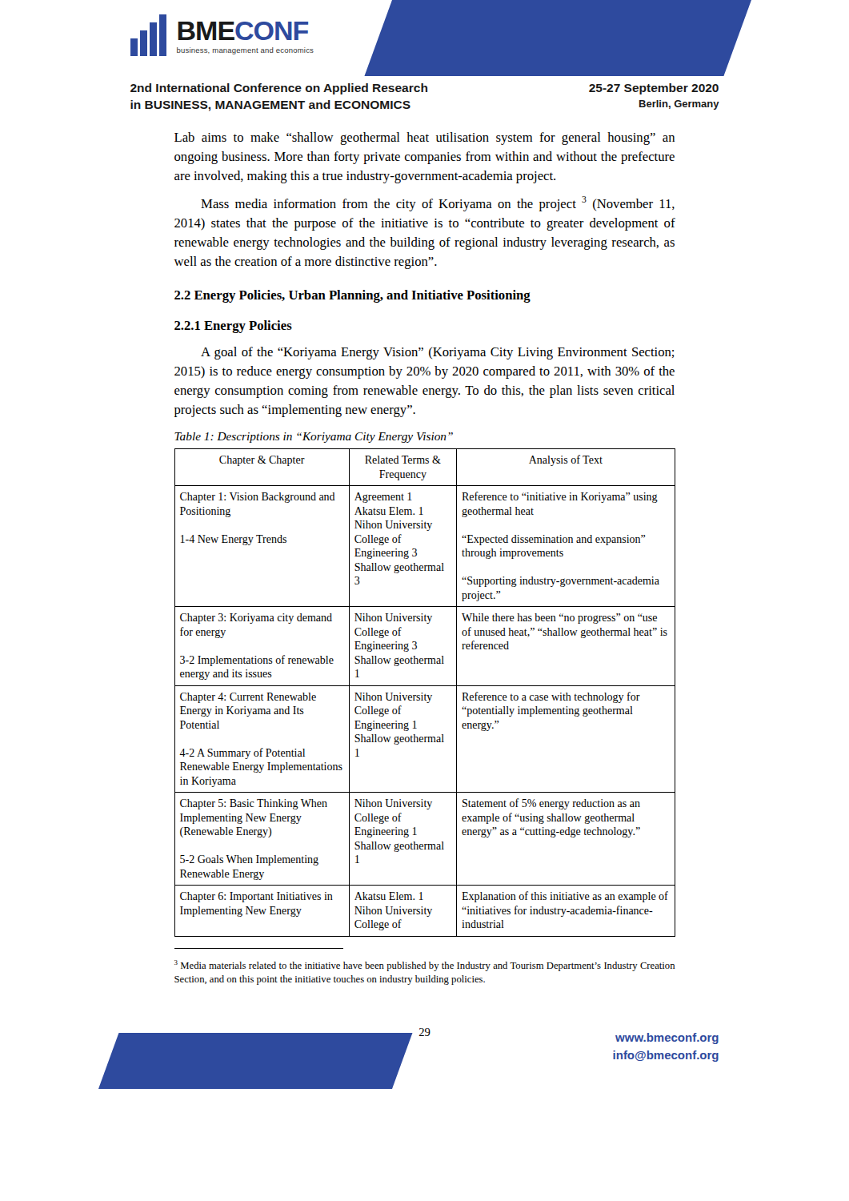BMECONF
business, management and economics
2nd International Conference on Applied Research
in BUSINESS, MANAGEMENT and ECONOMICS
25-27 September 2020
Berlin, Germany
Lab aims to make “shallow geothermal heat utilisation system for general housing” an ongoing business. More than forty private companies from within and without the prefecture are involved, making this a true industry-government-academia project.
Mass media information from the city of Koriyama on the project 3 (November 11, 2014) states that the purpose of the initiative is to “contribute to greater development of renewable energy technologies and the building of regional industry leveraging research, as well as the creation of a more distinctive region”.
2.2 Energy Policies, Urban Planning, and Initiative Positioning
2.2.1 Energy Policies
A goal of the “Koriyama Energy Vision” (Koriyama City Living Environment Section; 2015) is to reduce energy consumption by 20% by 2020 compared to 2011, with 30% of the energy consumption coming from renewable energy. To do this, the plan lists seven critical projects such as “implementing new energy”.
Table 1: Descriptions in “Koriyama City Energy Vision”
| Chapter & Chapter | Related Terms & Frequency | Analysis of Text |
| --- | --- | --- |
| Chapter 1: Vision Background and Positioning 1-4 New Energy Trends | Agreement 1 Akatsu Elem. 1 Nihon University College of Engineering 3 Shallow geothermal 3 | Reference to “initiative in Koriyama” using geothermal heat “Expected dissemination and expansion” through improvements “Supporting industry-government-academia project.” |
| Chapter 3: Koriyama city demand for energy 3-2 Implementations of renewable energy and its issues | Nihon University College of Engineering 3 Shallow geothermal 1 | While there has been “no progress” on “use of unused heat,” “shallow geothermal heat” is referenced |
| Chapter 4: Current Renewable Energy in Koriyama and Its Potential 4-2 A Summary of Potential Renewable Energy Implementations in Koriyama | Nihon University College of Engineering 1 Shallow geothermal 1 | Reference to a case with technology for “potentially implementing geothermal energy.” |
| Chapter 5: Basic Thinking When Implementing New Energy (Renewable Energy) 5-2 Goals When Implementing Renewable Energy | Nihon University College of Engineering 1 Shallow geothermal 1 | Statement of 5% energy reduction as an example of “using shallow geothermal energy” as a “cutting-edge technology.” |
| Chapter 6: Important Initiatives in Implementing New Energy | Akatsu Elem. 1 Nihon University College of | Explanation of this initiative as an example of “initiatives for industry-academia-finance-industrial |
3 Media materials related to the initiative have been published by the Industry and Tourism Department’s Industry Creation Section, and on this point the initiative touches on industry building policies.
29
www.bmeconf.org
info@bmeconf.org